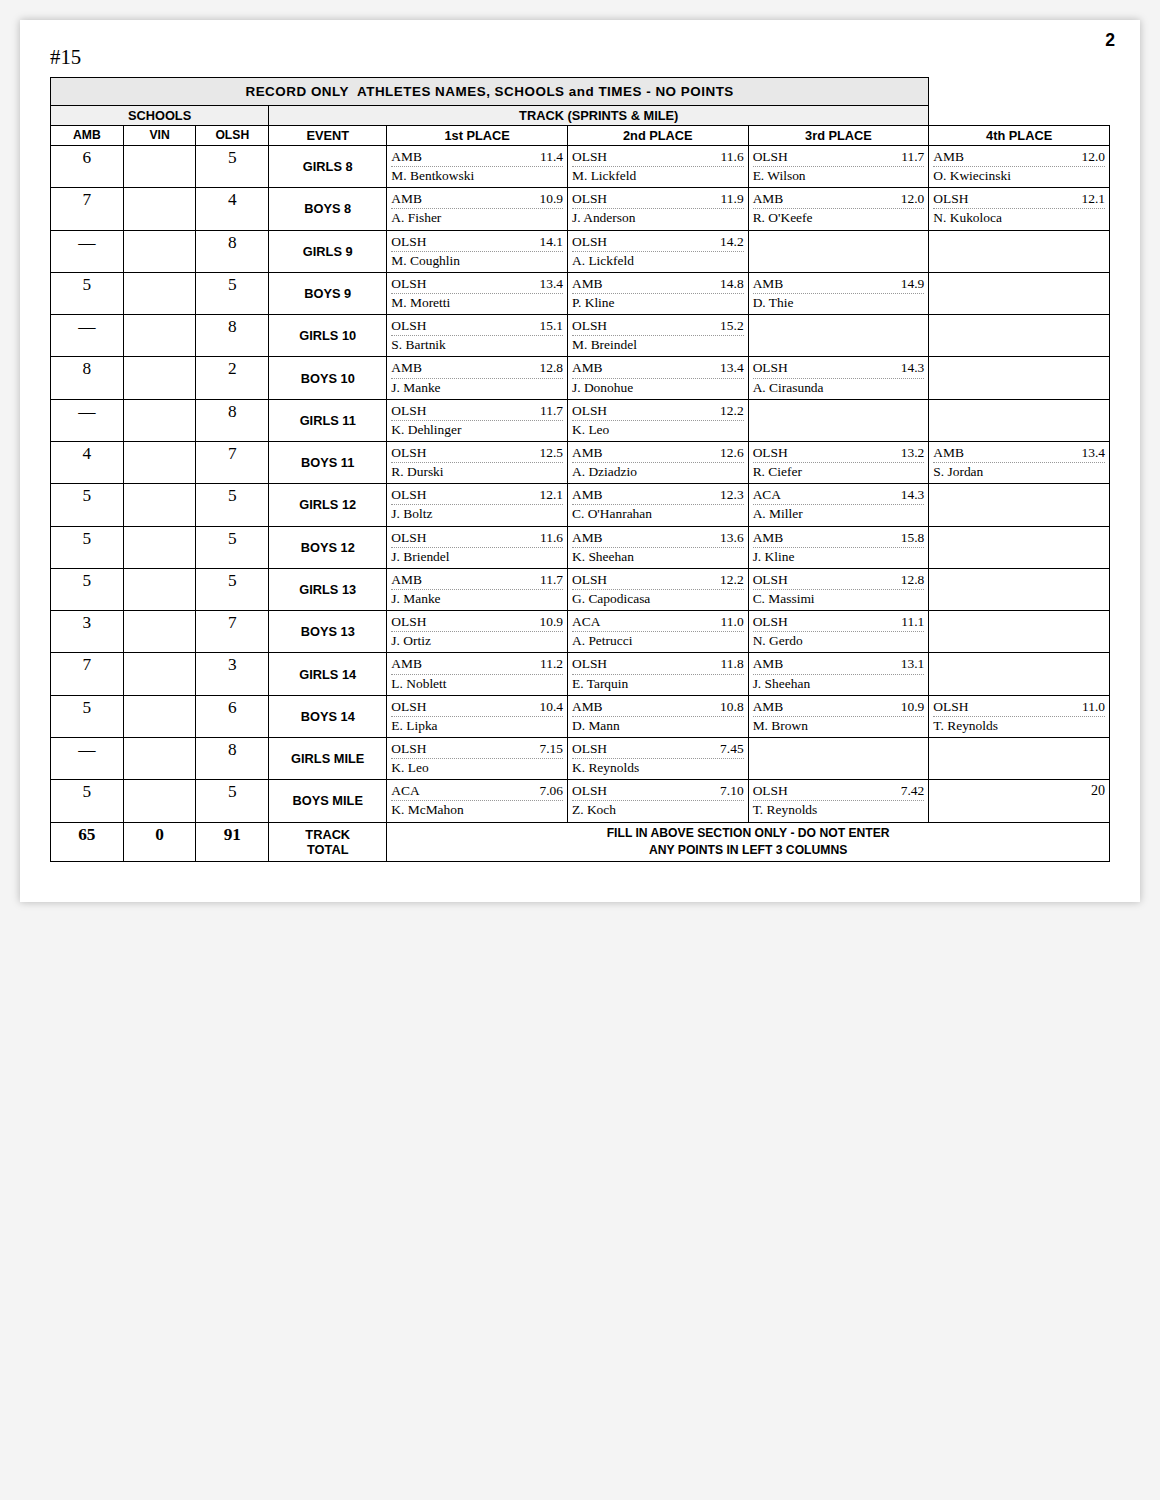2
#15
| RECORD ONLY ATHLETES NAMES, SCHOOLS and TIMES - NO POINTS |
| SCHOOLS | TRACK (SPRINTS & MILE) |
| AMB | VIN | OLSH | EVENT | 1st PLACE | 2nd PLACE | 3rd PLACE | 4th PLACE |
| 6 | | 5 | GIRLS 8 | AMB 11.4 M. Bentkowski | OLSH 11.6 M. Lickfeld | OLSH 11.7 E. Wilson | AMB 12.0 O. Kwiecinski |
| 7 | | 4 | BOYS 8 | AMB 10.9 A. Fisher | OLSH 11.9 J. Anderson | AMB 12.0 R. O'Keefe | OLSH 12.1 N. Kukoloca |
| — | | 8 | GIRLS 9 | OLSH 14.1 M. Coughlin | OLSH 14.2 A. Lickfeld | | |
| 5 | | 5 | BOYS 9 | OLSH 13.4 M. Moretti | AMB 14.8 P. Kline | AMB 14.9 D. Thie | |
| — | | 8 | GIRLS 10 | OLSH 15.1 S. Bartnik | OLSH 15.2 M. Breindel | | |
| 8 | | 2 | BOYS 10 | AMB 12.8 J. Manke | AMB 13.4 J. Donohue | OLSH 14.3 A. Cirasunda | |
| — | | 8 | GIRLS 11 | OLSH 11.7 K. Dehlinger | OLSH 12.2 K. Leo | | |
| 4 | | 7 | BOYS 11 | OLSH 12.5 R. Durski | AMB 12.6 A. Dziadzio | OLSH 13.2 R. Ciefer | AMB 13.4 S. Jordan |
| 5 | | 5 | GIRLS 12 | OLSH 12.1 J. Boltz | AMB 12.3 C. O'Hanrahan | ACA 14.3 A. Miller | |
| 5 | | 5 | BOYS 12 | OLSH 11.6 J. Briendel | AMB 13.6 K. Sheehan | AMB 15.8 J. Kline | |
| 5 | | 5 | GIRLS 13 | AMB 11.7 J. Manke | OLSH 12.2 G. Capodicasa | OLSH 12.8 C. Massimi | |
| 3 | | 7 | BOYS 13 | OLSH 10.9 J. Ortiz | ACA 11.0 A. Petrucci | OLSH 11.1 N. Gerdo | |
| 7 | | 3 | GIRLS 14 | AMB 11.2 L. Noblett | OLSH 11.8 E. Tarquin | AMB 13.1 J. Sheehan | |
| 5 | | 6 | BOYS 14 | OLSH 10.4 E. Lipka | AMB 10.8 D. Mann | AMB 10.9 M. Brown | OLSH 11.0 T. Reynolds |
| — | | 8 | GIRLS MILE | OLSH 7.15 K. Leo | OLSH 7.45 K. Reynolds | | |
| 5 | | 5 | BOYS MILE | ACA 7.06 K. McMahon | OLSH 7.10 Z. Koch | OLSH 7.42 T. Reynolds | 20 |
| 65 | 0 | 91 | TRACK TOTAL | FILL IN ABOVE SECTION ONLY - DO NOT ENTER ANY POINTS IN LEFT 3 COLUMNS |